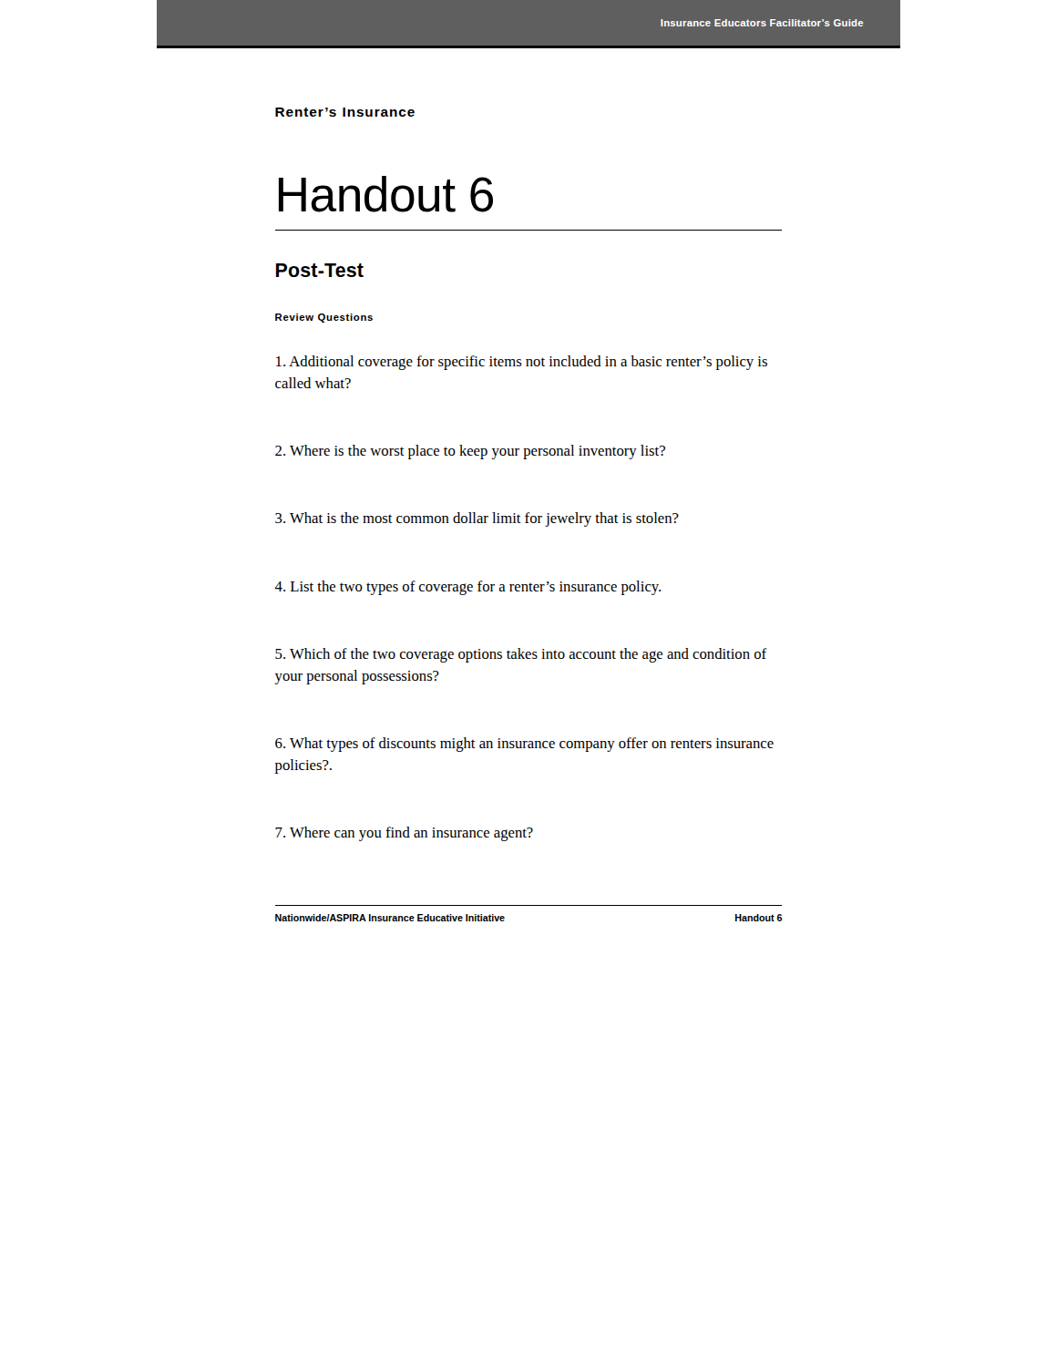Insurance Educators Facilitator’s Guide
Renter’s Insurance
Handout 6
Post-Test
Review Questions
1. Additional coverage for specific items not included in a basic renter’s policy is called what?
2. Where is the worst place to keep your personal inventory list?
3. What is the most common dollar limit for jewelry that is stolen?
4. List the two types of coverage for a renter’s insurance policy.
5. Which of the two coverage options takes into account the age and condition of your personal possessions?
6. What types of discounts might an insurance company offer on renters insurance policies?.
7. Where can you find an insurance agent?
Nationwide/ASPIRA Insurance Educative Initiative Handout 6